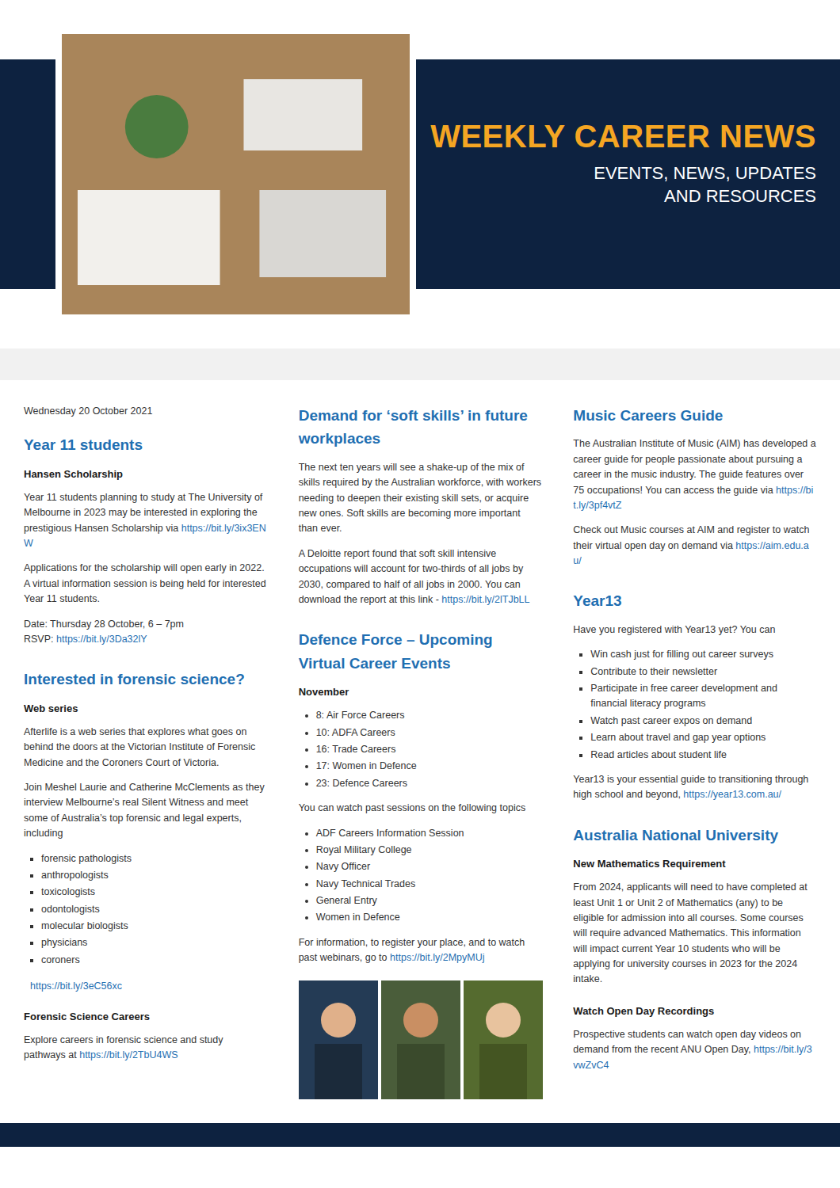WEEKLY CAREER NEWS
EVENTS, NEWS, UPDATES
AND RESOURCES
Wednesday 20 October 2021
Year 11 students
Hansen Scholarship
Year 11 students planning to study at The University of Melbourne in 2023 may be interested in exploring the prestigious Hansen Scholarship via https://bit.ly/3ix3ENW
Applications for the scholarship will open early in 2022. A virtual information session is being held for interested Year 11 students.
Date: Thursday 28 October, 6 – 7pm
RSVP: https://bit.ly/3Da32lY
Interested in forensic science?
Web series
Afterlife is a web series that explores what goes on behind the doors at the Victorian Institute of Forensic Medicine and the Coroners Court of Victoria.
Join Meshel Laurie and Catherine McClements as they interview Melbourne’s real Silent Witness and meet some of Australia’s top forensic and legal experts, including
forensic pathologists
anthropologists
toxicologists
odontologists
molecular biologists
physicians
coroners
https://bit.ly/3eC56xc
Forensic Science Careers
Explore careers in forensic science and study pathways at https://bit.ly/2TbU4WS
Demand for ‘soft skills’ in future workplaces
The next ten years will see a shake-up of the mix of skills required by the Australian workforce, with workers needing to deepen their existing skill sets, or acquire new ones. Soft skills are becoming more important than ever.
A Deloitte report found that soft skill intensive occupations will account for two-thirds of all jobs by 2030, compared to half of all jobs in 2000. You can download the report at this link - https://bit.ly/2lTJbLL
Defence Force – Upcoming Virtual Career Events
November
8: Air Force Careers
10: ADFA Careers
16: Trade Careers
17: Women in Defence
23: Defence Careers
You can watch past sessions on the following topics
ADF Careers Information Session
Royal Military College
Navy Officer
Navy Technical Trades
General Entry
Women in Defence
For information, to register your place, and to watch past webinars, go to https://bit.ly/2MpyMUj
Music Careers Guide
The Australian Institute of Music (AIM) has developed a career guide for people passionate about pursuing a career in the music industry. The guide features over 75 occupations! You can access the guide via https://bit.ly/3pf4vtZ
Check out Music courses at AIM and register to watch their virtual open day on demand via https://aim.edu.au/
Year13
Have you registered with Year13 yet? You can
Win cash just for filling out career surveys
Contribute to their newsletter
Participate in free career development and financial literacy programs
Watch past career expos on demand
Learn about travel and gap year options
Read articles about student life
Year13 is your essential guide to transitioning through high school and beyond, https://year13.com.au/
Australia National University
New Mathematics Requirement
From 2024, applicants will need to have completed at least Unit 1 or Unit 2 of Mathematics (any) to be eligible for admission into all courses. Some courses will require advanced Mathematics. This information will impact current Year 10 students who will be applying for university courses in 2023 for the 2024 intake.
Watch Open Day Recordings
Prospective students can watch open day videos on demand from the recent ANU Open Day, https://bit.ly/3vwZvC4